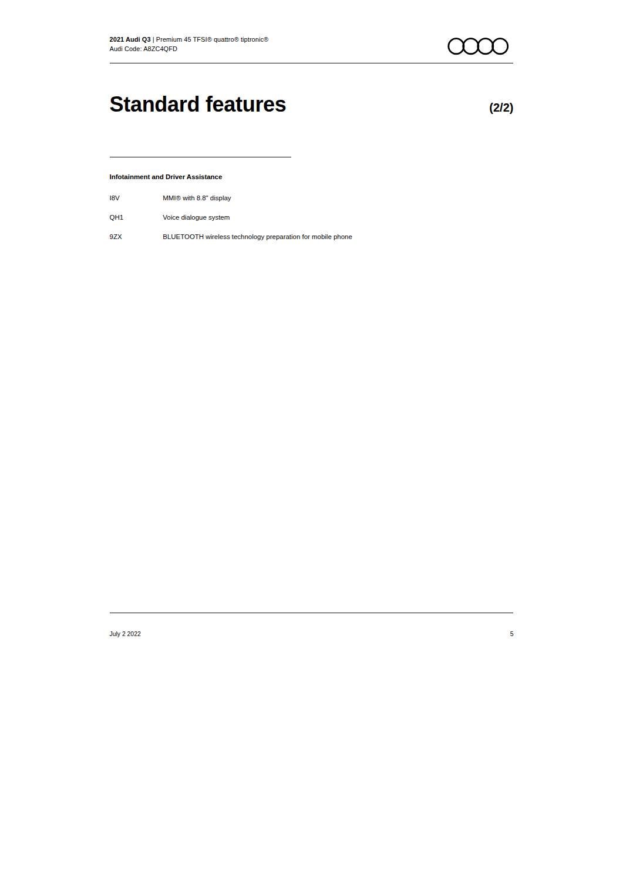2021 Audi Q3 | Premium 45 TFSI® quattro® tiptronic®
Audi Code: A8ZC4QFD
Standard features
(2/2)
Infotainment and Driver Assistance
I8V
MMI® with 8.8" display
QH1
Voice dialogue system
9ZX
BLUETOOTH wireless technology preparation for mobile phone
July 2 2022 5